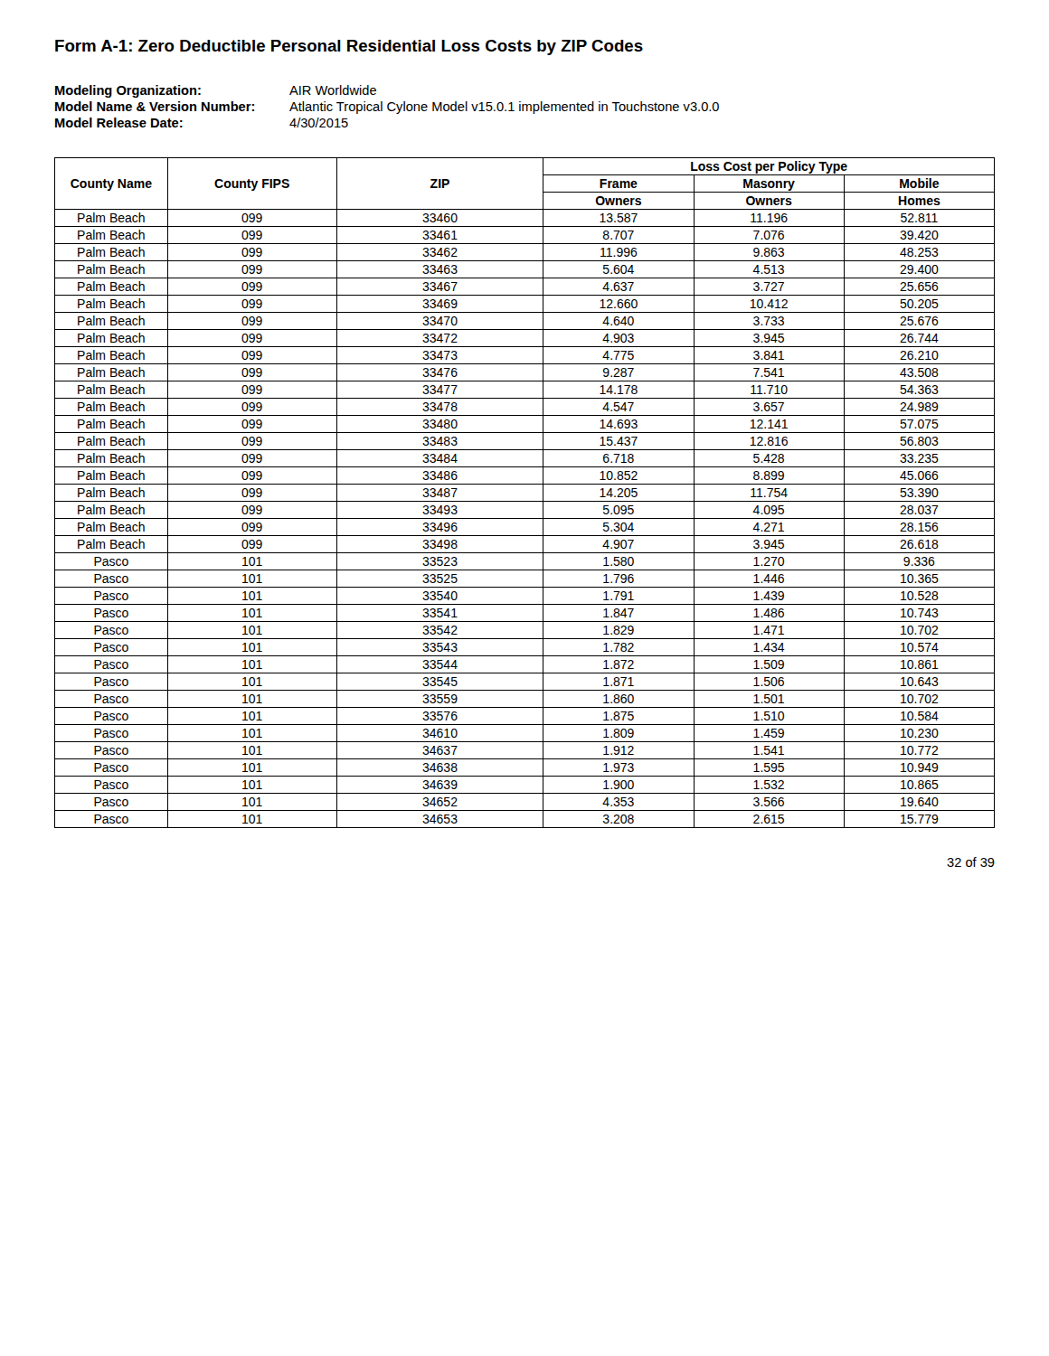Form A-1: Zero Deductible Personal Residential Loss Costs by ZIP Codes
Modeling Organization:
AIR Worldwide
Model Name & Version Number:
Atlantic Tropical Cylone Model v15.0.1 implemented in Touchstone v3.0.0
Model Release Date:
4/30/2015
| County Name | County FIPS | ZIP | Loss Cost per Policy Type |
| --- | --- | --- | --- |
| Frame | Masonry | Mobile |
| Owners | Owners | Homes |
| Palm Beach | 099 | 33460 | 13.587 | 11.196 | 52.811 |
| Palm Beach | 099 | 33461 | 8.707 | 7.076 | 39.420 |
| Palm Beach | 099 | 33462 | 11.996 | 9.863 | 48.253 |
| Palm Beach | 099 | 33463 | 5.604 | 4.513 | 29.400 |
| Palm Beach | 099 | 33467 | 4.637 | 3.727 | 25.656 |
| Palm Beach | 099 | 33469 | 12.660 | 10.412 | 50.205 |
| Palm Beach | 099 | 33470 | 4.640 | 3.733 | 25.676 |
| Palm Beach | 099 | 33472 | 4.903 | 3.945 | 26.744 |
| Palm Beach | 099 | 33473 | 4.775 | 3.841 | 26.210 |
| Palm Beach | 099 | 33476 | 9.287 | 7.541 | 43.508 |
| Palm Beach | 099 | 33477 | 14.178 | 11.710 | 54.363 |
| Palm Beach | 099 | 33478 | 4.547 | 3.657 | 24.989 |
| Palm Beach | 099 | 33480 | 14.693 | 12.141 | 57.075 |
| Palm Beach | 099 | 33483 | 15.437 | 12.816 | 56.803 |
| Palm Beach | 099 | 33484 | 6.718 | 5.428 | 33.235 |
| Palm Beach | 099 | 33486 | 10.852 | 8.899 | 45.066 |
| Palm Beach | 099 | 33487 | 14.205 | 11.754 | 53.390 |
| Palm Beach | 099 | 33493 | 5.095 | 4.095 | 28.037 |
| Palm Beach | 099 | 33496 | 5.304 | 4.271 | 28.156 |
| Palm Beach | 099 | 33498 | 4.907 | 3.945 | 26.618 |
| Pasco | 101 | 33523 | 1.580 | 1.270 | 9.336 |
| Pasco | 101 | 33525 | 1.796 | 1.446 | 10.365 |
| Pasco | 101 | 33540 | 1.791 | 1.439 | 10.528 |
| Pasco | 101 | 33541 | 1.847 | 1.486 | 10.743 |
| Pasco | 101 | 33542 | 1.829 | 1.471 | 10.702 |
| Pasco | 101 | 33543 | 1.782 | 1.434 | 10.574 |
| Pasco | 101 | 33544 | 1.872 | 1.509 | 10.861 |
| Pasco | 101 | 33545 | 1.871 | 1.506 | 10.643 |
| Pasco | 101 | 33559 | 1.860 | 1.501 | 10.702 |
| Pasco | 101 | 33576 | 1.875 | 1.510 | 10.584 |
| Pasco | 101 | 34610 | 1.809 | 1.459 | 10.230 |
| Pasco | 101 | 34637 | 1.912 | 1.541 | 10.772 |
| Pasco | 101 | 34638 | 1.973 | 1.595 | 10.949 |
| Pasco | 101 | 34639 | 1.900 | 1.532 | 10.865 |
| Pasco | 101 | 34652 | 4.353 | 3.566 | 19.640 |
| Pasco | 101 | 34653 | 3.208 | 2.615 | 15.779 |
32 of 39